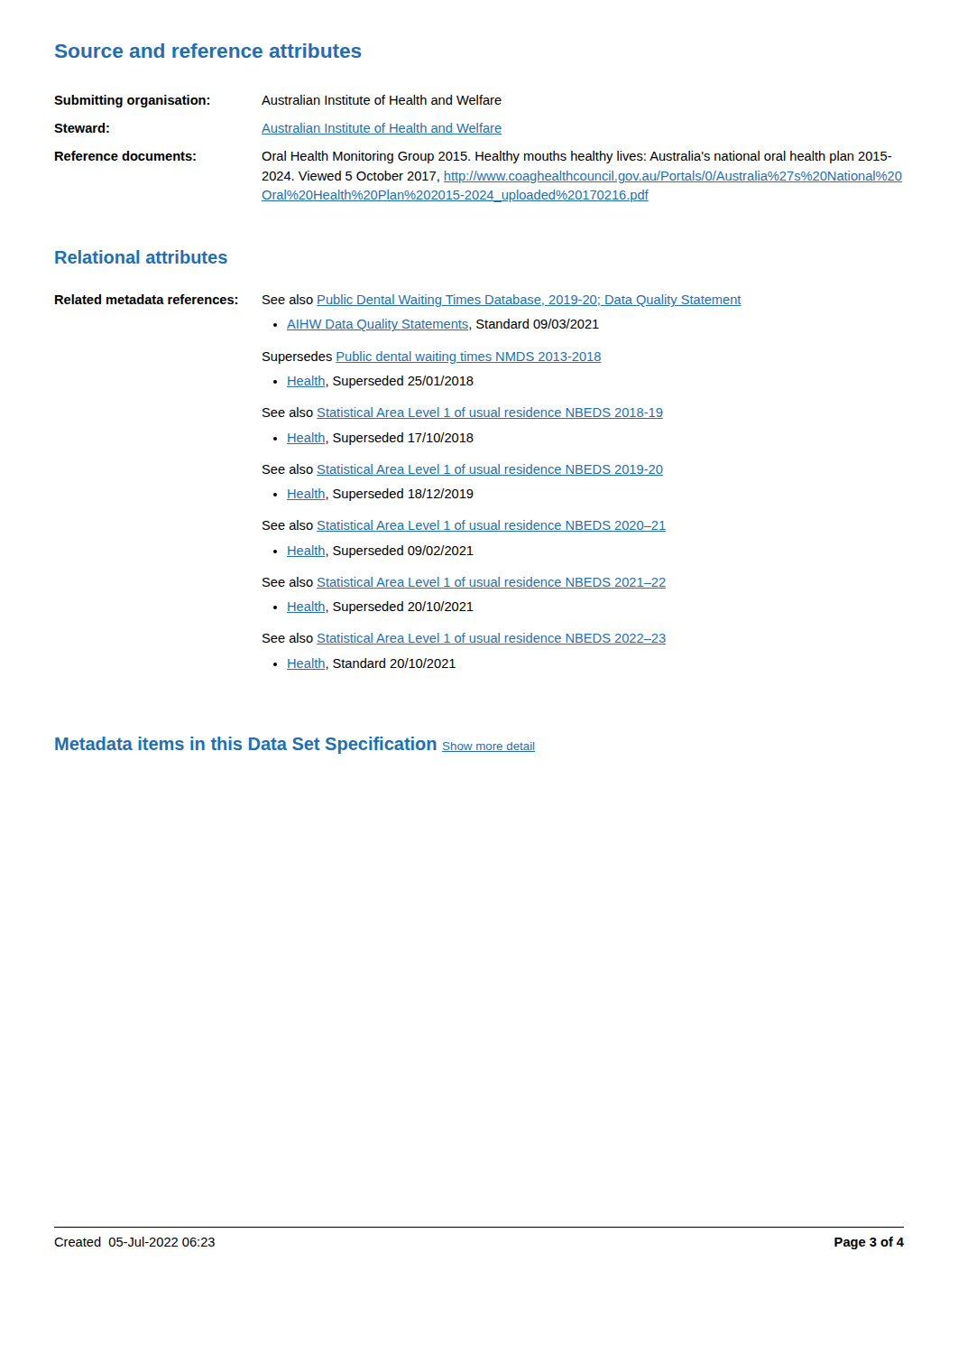Source and reference attributes
| Submitting organisation: | Australian Institute of Health and Welfare |
| Steward: | Australian Institute of Health and Welfare |
| Reference documents: | Oral Health Monitoring Group 2015. Healthy mouths healthy lives: Australia's national oral health plan 2015-2024. Viewed 5 October 2017, http://www.coaghealthcouncil.gov.au/Portals/0/Australia%27s%20National%20Oral%20Health%20Plan%202015-2024_uploaded%20170216.pdf |
Relational attributes
| Related metadata references: | See also Public Dental Waiting Times Database, 2019-20; Data Quality Statement AIHW Data Quality Statements , Standard 09/03/2021 Supersedes Public dental waiting times NMDS 2013-2018 Health , Superseded 25/01/2018 See also Statistical Area Level 1 of usual residence NBEDS 2018-19 Health , Superseded 17/10/2018 See also Statistical Area Level 1 of usual residence NBEDS 2019-20 Health , Superseded 18/12/2019 See also Statistical Area Level 1 of usual residence NBEDS 2020–21 Health , Superseded 09/02/2021 See also Statistical Area Level 1 of usual residence NBEDS 2021–22 Health , Superseded 20/10/2021 See also Statistical Area Level 1 of usual residence NBEDS 2022–23 Health , Standard 20/10/2021 |
Metadata items in this Data Set Specification Show more detail
Created 05-Jul-2022 06:23 Page 3 of 4